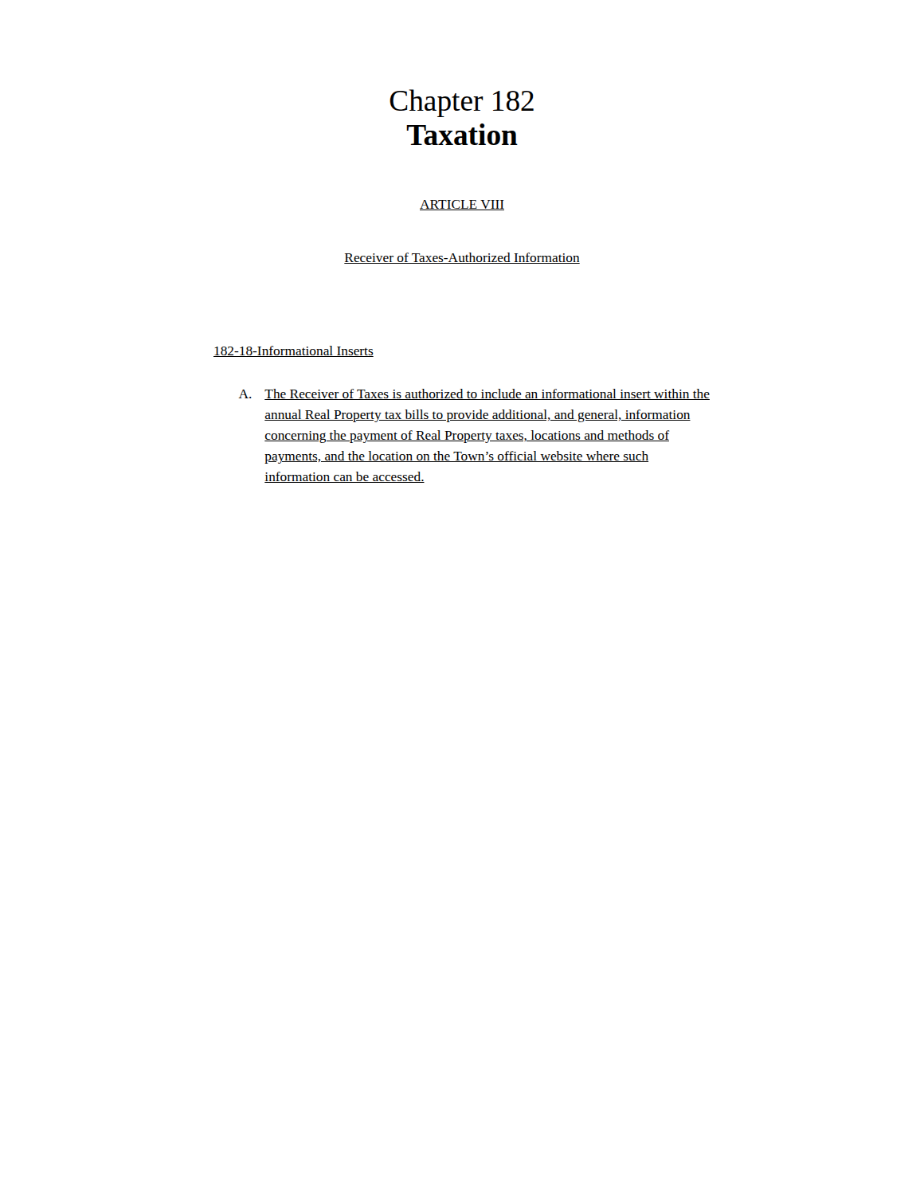Chapter 182
Taxation
ARTICLE VIII
Receiver of Taxes-Authorized Information
182-18-Informational Inserts
The Receiver of Taxes is authorized to include an informational insert within the annual Real Property tax bills to provide additional, and general, information concerning the payment of Real Property taxes, locations and methods of payments, and the location on the Town’s official website where such information can be accessed.